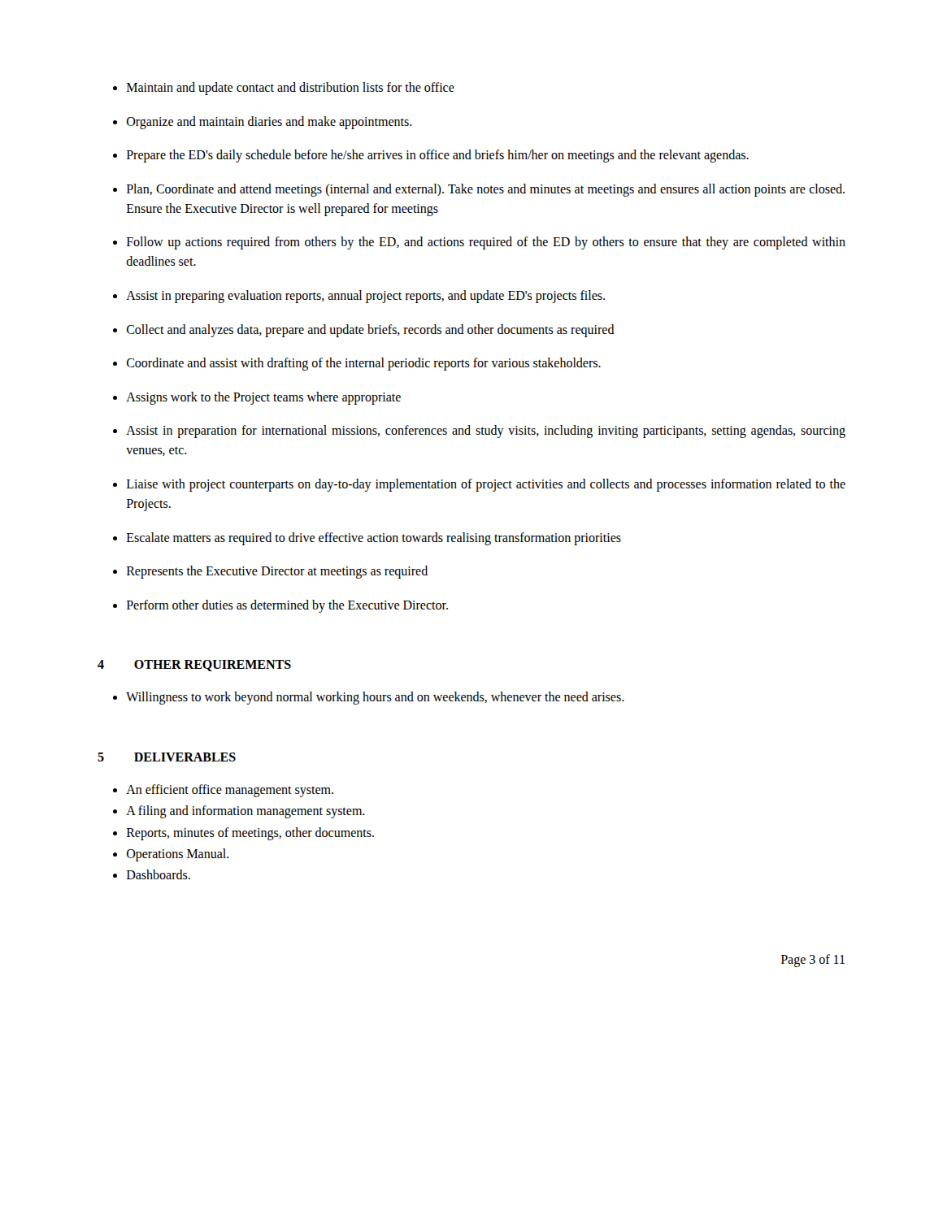Maintain and update contact and distribution lists for the office
Organize and maintain diaries and make appointments.
Prepare the ED's daily schedule before he/she arrives in office and briefs him/her on meetings and the relevant agendas.
Plan, Coordinate and attend meetings (internal and external). Take notes and minutes at meetings and ensures all action points are closed. Ensure the Executive Director is well prepared for meetings
Follow up actions required from others by the ED, and actions required of the ED by others to ensure that they are completed within deadlines set.
Assist in preparing evaluation reports, annual project reports, and update ED's projects files.
Collect and analyzes data, prepare and update briefs, records and other documents as required
Coordinate and assist with drafting of the internal periodic reports for various stakeholders.
Assigns work to the Project teams where appropriate
Assist in preparation for international missions, conferences and study visits, including inviting participants, setting agendas, sourcing venues, etc.
Liaise with project counterparts on day-to-day implementation of project activities and collects and processes information related to the Projects.
Escalate matters as required to drive effective action towards realising transformation priorities
Represents the Executive Director at meetings as required
Perform other duties as determined by the Executive Director.
4
Other Requirements
Willingness to work beyond normal working hours and on weekends, whenever the need arises.
5
Deliverables
An efficient office management system.
A filing and information management system.
Reports, minutes of meetings, other documents.
Operations Manual.
Dashboards.
Page 3 of 11